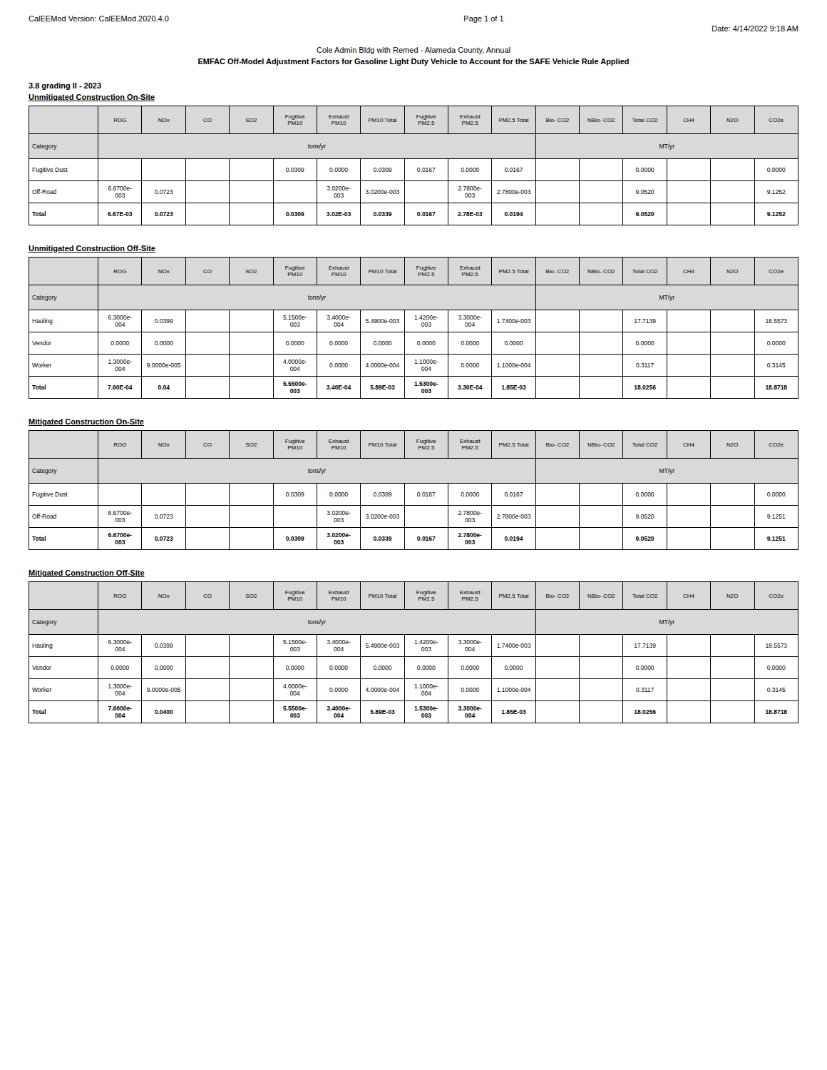CalEEMod Version: CalEEMod.2020.4.0
Page 1 of 1
Date: 4/14/2022 9:18 AM
Cole Admin Bldg with Remed - Alameda County, Annual
EMFAC Off-Model Adjustment Factors for Gasoline Light Duty Vehicle to Account for the SAFE Vehicle Rule Applied
3.8 grading II - 2023
Unmitigated Construction On-Site
| | ROG | NOx | CO | SO2 | Fugitive PM10 | Exhaust PM10 | PM10 Total | Fugitive PM2.5 | Exhaust PM2.5 | PM2.5 Total | Bio- CO2 | NBio- CO2 | Total CO2 | CH4 | N2O | CO2e |
| --- | --- | --- | --- | --- | --- | --- | --- | --- | --- | --- | --- | --- | --- | --- | --- | --- |
| Category | tons/yr | MT/yr |
| Fugitive Dust | | | | | 0.0309 | 0.0000 | 0.0309 | 0.0167 | 0.0000 | 0.0167 | | | 0.0000 | | | 0.0000 |
| Off-Road | 6.6700e- 003 | 0.0723 | | | | 3.0200e- 003 | 3.0200e-003 | | 2.7800e- 003 | 2.7800e-003 | | | 9.0520 | | | 9.1252 |
| Total | 6.67E-03 | 0.0723 | | | 0.0309 | 3.02E-03 | 0.0339 | 0.0167 | 2.78E-03 | 0.0194 | | | 9.0520 | | | 9.1252 |
Unmitigated Construction Off-Site
| | ROG | NOx | CO | SO2 | Fugitive PM10 | Exhaust PM10 | PM10 Total | Fugitive PM2.5 | Exhaust PM2.5 | PM2.5 Total | Bio- CO2 | NBio- CO2 | Total CO2 | CH4 | N2O | CO2e |
| --- | --- | --- | --- | --- | --- | --- | --- | --- | --- | --- | --- | --- | --- | --- | --- | --- |
| Category | tons/yr | MT/yr |
| Hauling | 6.3000e- 004 | 0.0399 | | | 5.1500e- 003 | 3.4000e- 004 | 5.4900e-003 | 1.4200e- 003 | 3.3000e- 004 | 1.7400e-003 | | | 17.7139 | | | 18.5573 |
| Vendor | 0.0000 | 0.0000 | | | 0.0000 | 0.0000 | 0.0000 | 0.0000 | 0.0000 | 0.0000 | | | 0.0000 | | | 0.0000 |
| Worker | 1.3000e- 004 | 9.0000e-005 | | | 4.0000e- 004 | 0.0000 | 4.0000e-004 | 1.1000e- 004 | 0.0000 | 1.1000e-004 | | | 0.3117 | | | 0.3145 |
| Total | 7.60E-04 | 0.04 | | | 5.5500e- 003 | 3.40E-04 | 5.89E-03 | 1.5300e- 003 | 3.30E-04 | 1.85E-03 | | | 18.0256 | | | 18.8718 |
Mitigated Construction On-Site
| | ROG | NOx | CO | SO2 | Fugitive PM10 | Exhaust PM10 | PM10 Total | Fugitive PM2.5 | Exhaust PM2.5 | PM2.5 Total | Bio- CO2 | NBio- CO2 | Total CO2 | CH4 | N2O | CO2e |
| --- | --- | --- | --- | --- | --- | --- | --- | --- | --- | --- | --- | --- | --- | --- | --- | --- |
| Category | tons/yr | MT/yr |
| Fugitive Dust | | | | | 0.0309 | 0.0000 | 0.0309 | 0.0167 | 0.0000 | 0.0167 | | | 0.0000 | | | 0.0000 |
| Off-Road | 6.6700e- 003 | 0.0723 | | | | 3.0200e- 003 | 3.0200e-003 | | 2.7800e- 003 | 2.7800e-003 | | | 9.0520 | | | 9.1251 |
| Total | 6.6700e- 003 | 0.0723 | | | 0.0309 | 3.0200e- 003 | 0.0339 | 0.0167 | 2.7800e- 003 | 0.0194 | | | 9.0520 | | | 9.1251 |
Mitigated Construction Off-Site
| | ROG | NOx | CO | SO2 | Fugitive PM10 | Exhaust PM10 | PM10 Total | Fugitive PM2.5 | Exhaust PM2.5 | PM2.5 Total | Bio- CO2 | NBio- CO2 | Total CO2 | CH4 | N2O | CO2e |
| --- | --- | --- | --- | --- | --- | --- | --- | --- | --- | --- | --- | --- | --- | --- | --- | --- |
| Category | tons/yr | MT/yr |
| Hauling | 6.3000e- 004 | 0.0399 | | | 5.1500e- 003 | 3.4000e- 004 | 5.4900e-003 | 1.4200e- 003 | 3.3000e- 004 | 1.7400e-003 | | | 17.7139 | | | 18.5573 |
| Vendor | 0.0000 | 0.0000 | | | 0.0000 | 0.0000 | 0.0000 | 0.0000 | 0.0000 | 0.0000 | | | 0.0000 | | | 0.0000 |
| Worker | 1.3000e- 004 | 9.0000e-005 | | | 4.0000e- 004 | 0.0000 | 4.0000e-004 | 1.1000e- 004 | 0.0000 | 1.1000e-004 | | | 0.3117 | | | 0.3145 |
| Total | 7.6000e- 004 | 0.0400 | | | 5.5500e- 003 | 3.4000e- 004 | 5.89E-03 | 1.5300e- 003 | 3.3000e- 004 | 1.85E-03 | | | 18.0256 | | | 18.8718 |